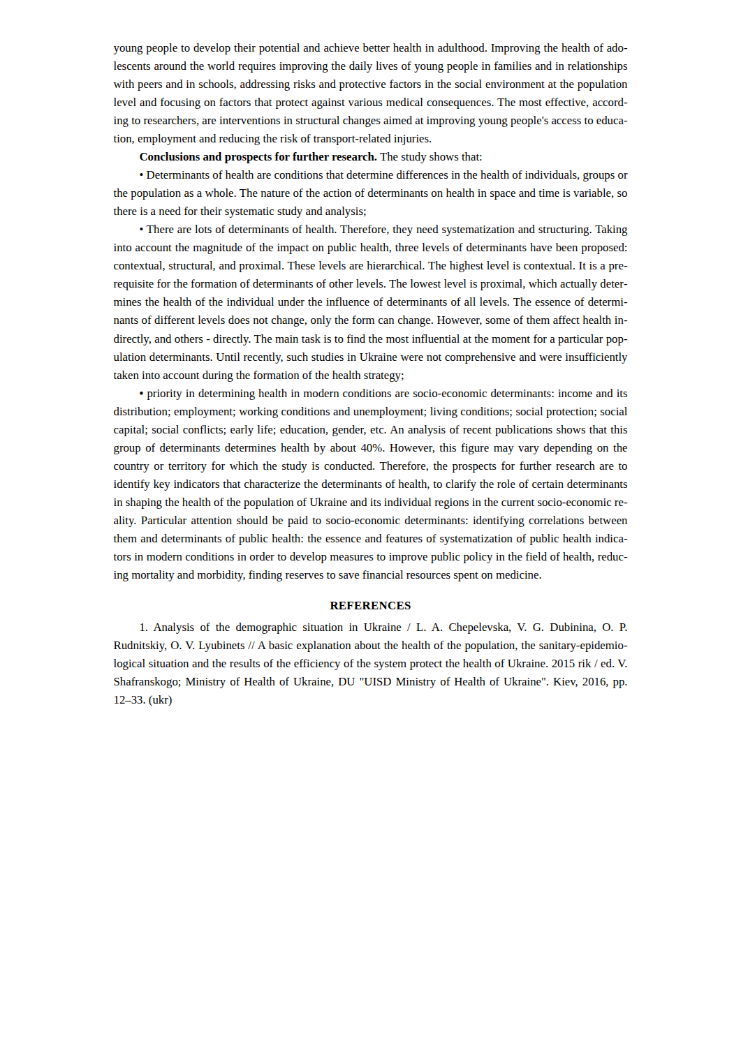young people to develop their potential and achieve better health in adulthood. Improving the health of adolescents around the world requires improving the daily lives of young people in families and in relationships with peers and in schools, addressing risks and protective factors in the social environment at the population level and focusing on factors that protect against various medical consequences. The most effective, according to researchers, are interventions in structural changes aimed at improving young people's access to education, employment and reducing the risk of transport-related injuries.
Conclusions and prospects for further research. The study shows that:
• Determinants of health are conditions that determine differences in the health of individuals, groups or the population as a whole. The nature of the action of determinants on health in space and time is variable, so there is a need for their systematic study and analysis;
• There are lots of determinants of health. Therefore, they need systematization and structuring. Taking into account the magnitude of the impact on public health, three levels of determinants have been proposed: contextual, structural, and proximal. These levels are hierarchical. The highest level is contextual. It is a prerequisite for the formation of determinants of other levels. The lowest level is proximal, which actually determines the health of the individual under the influence of determinants of all levels. The essence of determinants of different levels does not change, only the form can change. However, some of them affect health indirectly, and others - directly. The main task is to find the most influential at the moment for a particular population determinants. Until recently, such studies in Ukraine were not comprehensive and were insufficiently taken into account during the formation of the health strategy;
• priority in determining health in modern conditions are socio-economic determinants: income and its distribution; employment; working conditions and unemployment; living conditions; social protection; social capital; social conflicts; early life; education, gender, etc. An analysis of recent publications shows that this group of determinants determines health by about 40%. However, this figure may vary depending on the country or territory for which the study is conducted. Therefore, the prospects for further research are to identify key indicators that characterize the determinants of health, to clarify the role of certain determinants in shaping the health of the population of Ukraine and its individual regions in the current socio-economic reality. Particular attention should be paid to socio-economic determinants: identifying correlations between them and determinants of public health: the essence and features of systematization of public health indicators in modern conditions in order to develop measures to improve public policy in the field of health, reducing mortality and morbidity, finding reserves to save financial resources spent on medicine.
References
1. Analysis of the demographic situation in Ukraine / L. A. Chepelevska, V. G. Dubinina, O. P. Rudnitskiy, O. V. Lyubinets // A basic explanation about the health of the population, the sanitary-epidemiological situation and the results of the efficiency of the system protect the health of Ukraine. 2015 rik / ed. V. Shafranskogo; Ministry of Health of Ukraine, DU "UISD Ministry of Health of Ukraine". Kiev, 2016, pp. 12–33. (ukr)